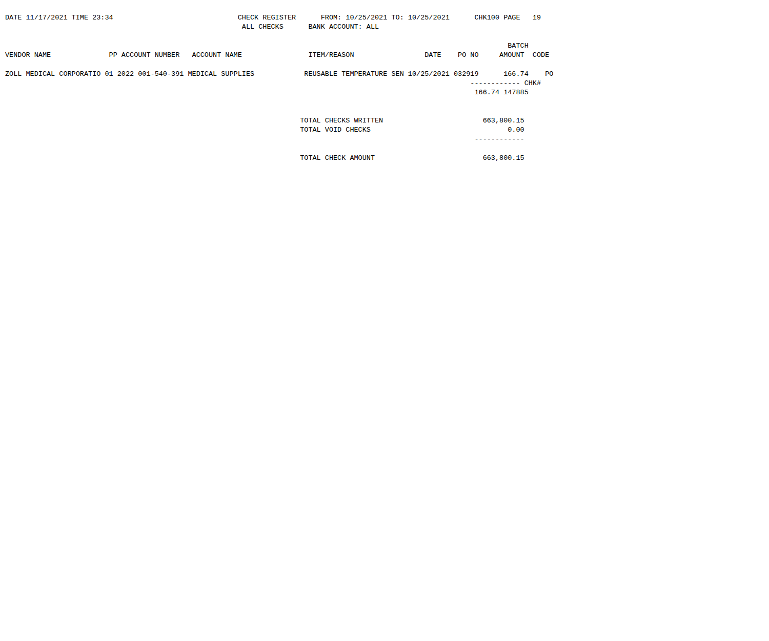DATE 11/17/2021 TIME 23:34                              CHECK REGISTER      FROM: 10/25/2021 TO: 10/25/2021      CHK100 PAGE   19
                                                         ALL CHECKS      BANK ACCOUNT: ALL

                                                                                                                         BATCH
VENDOR NAME              PP ACCOUNT NUMBER   ACCOUNT NAME                ITEM/REASON                 DATE    PO NO     AMOUNT  CODE

ZOLL MEDICAL CORPORATIO 01 2022 001-540-391 MEDICAL SUPPLIES            REUSABLE TEMPERATURE SEN 10/25/2021 032919      166.74    PO
                                                                                                                ------------ CHK#
                                                                                                                 166.74 147885


                                                                       TOTAL CHECKS WRITTEN                        663,800.15
                                                                       TOTAL VOID CHECKS                                 0.00
                                                                                                                 ------------

                                                                       TOTAL CHECK AMOUNT                          663,800.15